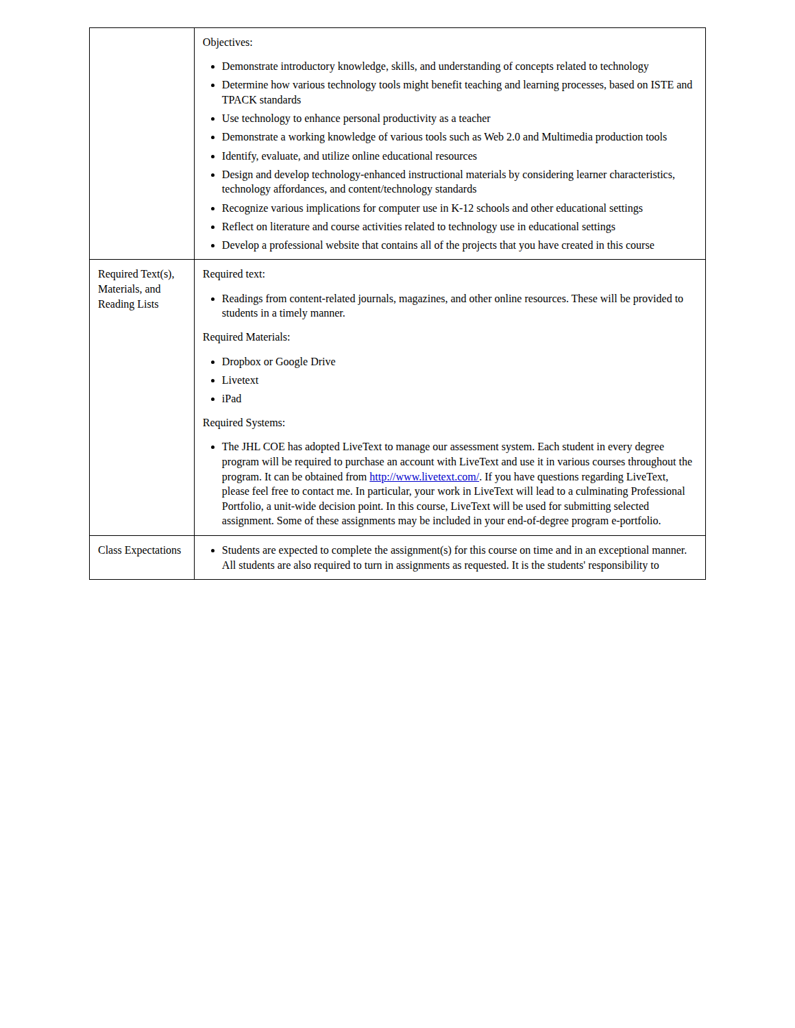| | Objectives: Demonstrate introductory knowledge, skills, and understanding of concepts related to technology Determine how various technology tools might benefit teaching and learning processes, based on ISTE and TPACK standards Use technology to enhance personal productivity as a teacher Demonstrate a working knowledge of various tools such as Web 2.0 and Multimedia production tools Identify, evaluate, and utilize online educational resources Design and develop technology-enhanced instructional materials by considering learner characteristics, technology affordances, and content/technology standards Recognize various implications for computer use in K-12 schools and other educational settings Reflect on literature and course activities related to technology use in educational settings Develop a professional website that contains all of the projects that you have created in this course |
| Required Text(s), Materials, and Reading Lists | Required text: Readings from content-related journals, magazines, and other online resources. These will be provided to students in a timely manner. Required Materials: Dropbox or Google Drive Livetext iPad Required Systems: The JHL COE has adopted LiveText to manage our assessment system. Each student in every degree program will be required to purchase an account with LiveText and use it in various courses throughout the program. It can be obtained from http://www.livetext.com/ . If you have questions regarding LiveText, please feel free to contact me. In particular, your work in LiveText will lead to a culminating Professional Portfolio, a unit-wide decision point. In this course, LiveText will be used for submitting selected assignment. Some of these assignments may be included in your end-of-degree program e-portfolio. |
| Class Expectations | Students are expected to complete the assignment(s) for this course on time and in an exceptional manner. All students are also required to turn in assignments as requested. It is the students' responsibility to |